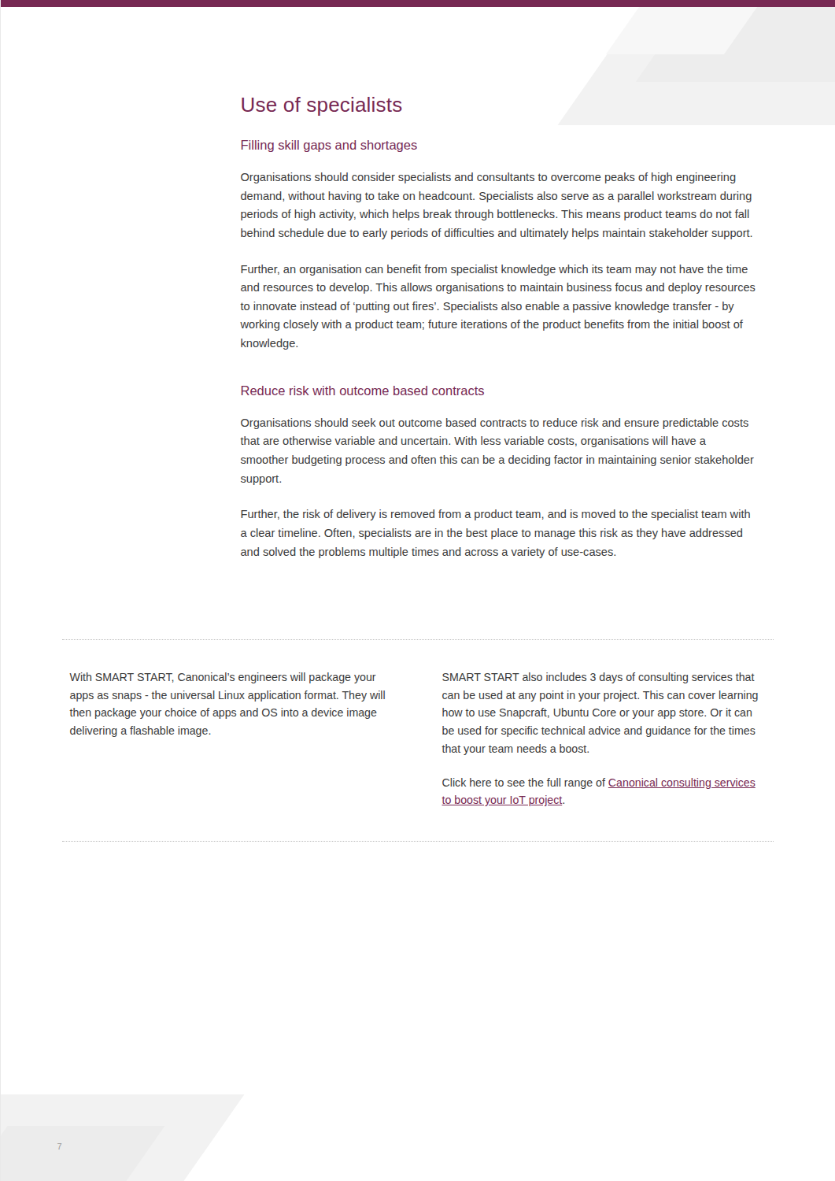Use of specialists
Filling skill gaps and shortages
Organisations should consider specialists and consultants to overcome peaks of high engineering demand, without having to take on headcount. Specialists also serve as a parallel workstream during periods of high activity, which helps break through bottlenecks. This means product teams do not fall behind schedule due to early periods of difficulties and ultimately helps maintain stakeholder support.
Further, an organisation can benefit from specialist knowledge which its team may not have the time and resources to develop. This allows organisations to maintain business focus and deploy resources to innovate instead of ‘putting out fires’. Specialists also enable a passive knowledge transfer - by working closely with a product team; future iterations of the product benefits from the initial boost of knowledge.
Reduce risk with outcome based contracts
Organisations should seek out outcome based contracts to reduce risk and ensure predictable costs that are otherwise variable and uncertain. With less variable costs, organisations will have a smoother budgeting process and often this can be a deciding factor in maintaining senior stakeholder support.
Further, the risk of delivery is removed from a product team, and is moved to the specialist team with a clear timeline. Often, specialists are in the best place to manage this risk as they have addressed and solved the problems multiple times and across a variety of use-cases.
With SMART START, Canonical’s engineers will package your apps as snaps - the universal Linux application format. They will then package your choice of apps and OS into a device image delivering a flashable image.
SMART START also includes 3 days of consulting services that can be used at any point in your project. This can cover learning how to use Snapcraft, Ubuntu Core or your app store. Or it can be used for specific technical advice and guidance for the times that your team needs a boost.
Click here to see the full range of Canonical consulting services to boost your IoT project.
7